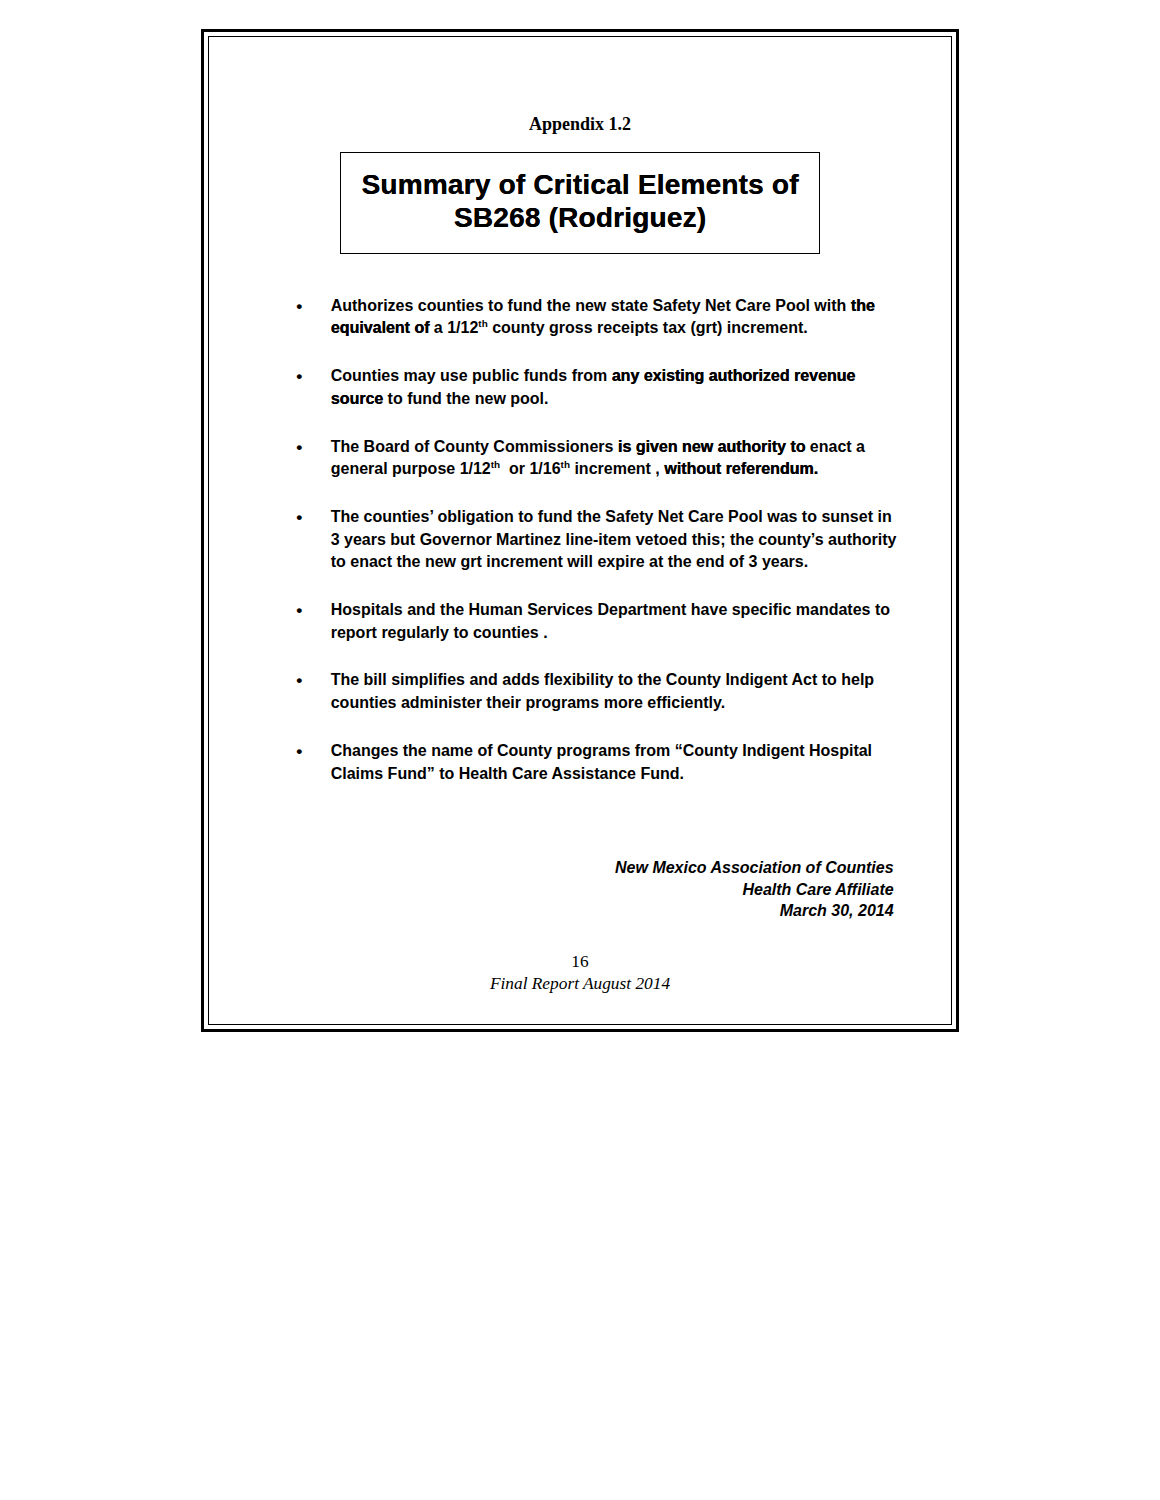Appendix 1.2
Summary of Critical Elements of
SB268 (Rodriguez)
Authorizes counties to fund the new state Safety Net Care Pool with the equivalent of a 1/12th county gross receipts tax (grt) increment.
Counties may use public funds from any existing authorized revenue source to fund the new pool.
The Board of County Commissioners is given new authority to enact a general purpose 1/12th or 1/16th increment , without referendum.
The counties’ obligation to fund the Safety Net Care Pool was to sunset in 3 years but Governor Martinez line-item vetoed this; the county’s authority to enact the new grt increment will expire at the end of 3 years.
Hospitals and the Human Services Department have specific mandates to report regularly to counties .
The bill simplifies and adds flexibility to the County Indigent Act to help counties administer their programs more efficiently.
Changes the name of County programs from “County Indigent Hospital Claims Fund” to Health Care Assistance Fund.
New Mexico Association of Counties
Health Care Affiliate
March 30, 2014
16
Final Report August 2014